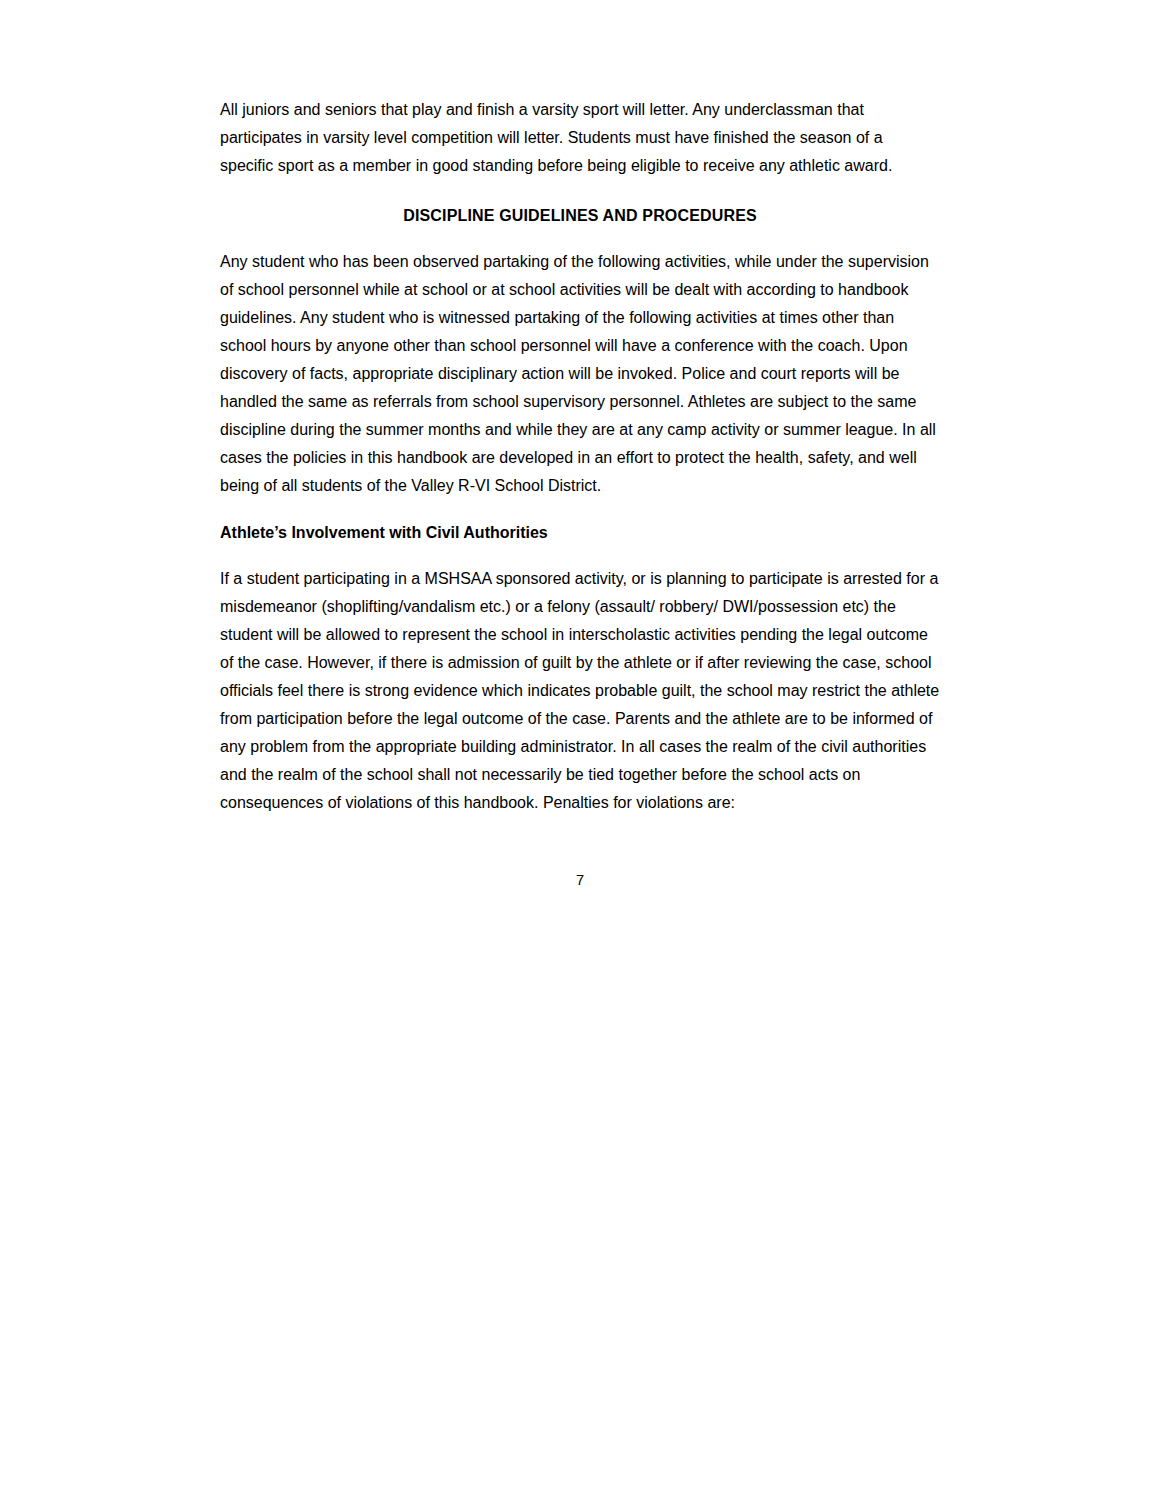All juniors and seniors that play and finish a varsity sport will letter. Any underclassman that participates in varsity level competition will letter. Students must have finished the season of a specific sport as a member in good standing before being eligible to receive any athletic award.
DISCIPLINE GUIDELINES AND PROCEDURES
Any student who has been observed partaking of the following activities, while under the supervision of school personnel while at school or at school activities will be dealt with according to handbook guidelines. Any student who is witnessed partaking of the following activities at times other than school hours by anyone other than school personnel will have a conference with the coach. Upon discovery of facts, appropriate disciplinary action will be invoked. Police and court reports will be handled the same as referrals from school supervisory personnel. Athletes are subject to the same discipline during the summer months and while they are at any camp activity or summer league. In all cases the policies in this handbook are developed in an effort to protect the health, safety, and well being of all students of the Valley R-VI School District.
Athlete’s Involvement with Civil Authorities
If a student participating in a MSHSAA sponsored activity, or is planning to participate is arrested for a misdemeanor (shoplifting/vandalism etc.) or a felony (assault/ robbery/ DWI/possession etc) the student will be allowed to represent the school in interscholastic activities pending the legal outcome of the case. However, if there is admission of guilt by the athlete or if after reviewing the case, school officials feel there is strong evidence which indicates probable guilt, the school may restrict the athlete from participation before the legal outcome of the case. Parents and the athlete are to be informed of any problem from the appropriate building administrator. In all cases the realm of the civil authorities and the realm of the school shall not necessarily be tied together before the school acts on consequences of violations of this handbook. Penalties for violations are:
7